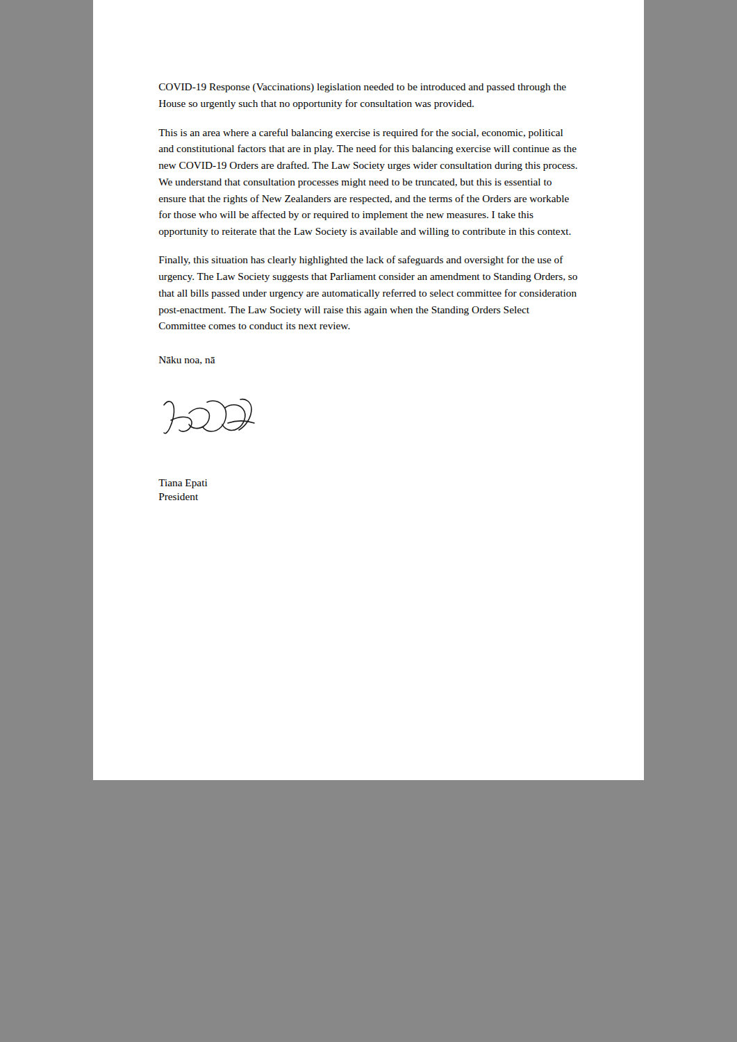COVID-19 Response (Vaccinations) legislation needed to be introduced and passed through the House so urgently such that no opportunity for consultation was provided.
This is an area where a careful balancing exercise is required for the social, economic, political and constitutional factors that are in play. The need for this balancing exercise will continue as the new COVID-19 Orders are drafted. The Law Society urges wider consultation during this process. We understand that consultation processes might need to be truncated, but this is essential to ensure that the rights of New Zealanders are respected, and the terms of the Orders are workable for those who will be affected by or required to implement the new measures. I take this opportunity to reiterate that the Law Society is available and willing to contribute in this context.
Finally, this situation has clearly highlighted the lack of safeguards and oversight for the use of urgency. The Law Society suggests that Parliament consider an amendment to Standing Orders, so that all bills passed under urgency are automatically referred to select committee for consideration post-enactment. The Law Society will raise this again when the Standing Orders Select Committee comes to conduct its next review.
Nāku noa, nā
Tiana Epati President